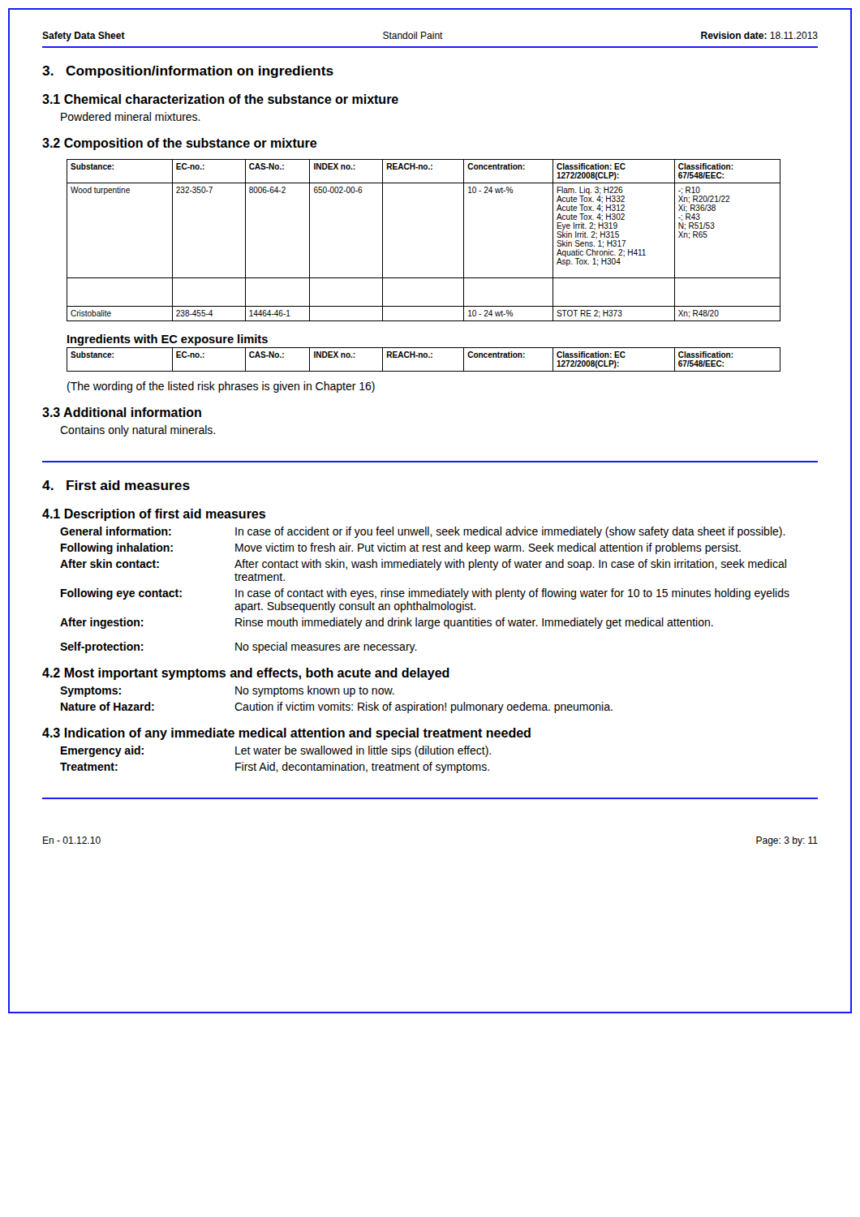Safety Data Sheet
Standoil Paint
Revision date: 18.11.2013
3. Composition/information on ingredients
3.1 Chemical characterization of the substance or mixture
Powdered mineral mixtures.
3.2 Composition of the substance or mixture
| Substance: | EC-no.: | CAS-No.: | INDEX no.: | REACH-no.: | Concentration: | Classification: EC 1272/2008(CLP): | Classification: 67/548/EEC: |
| --- | --- | --- | --- | --- | --- | --- | --- |
| Wood turpentine | 232-350-7 | 8006-64-2 | 650-002-00-6 | | 10 - 24 wt-% | Flam. Liq. 3; H226 Acute Tox. 4; H332 Acute Tox. 4; H312 Acute Tox. 4; H302 Eye Irrit. 2; H319 Skin Irrit. 2; H315 Skin Sens. 1; H317 Aquatic Chronic. 2; H411 Asp. Tox. 1; H304 | -; R10 Xn; R20/21/22 Xi; R36/38 -; R43 N; R51/53 Xn; R65 |
| Cristobalite | 238-455-4 | 14464-46-1 | | | 10 - 24 wt-% | STOT RE 2; H373 | Xn; R48/20 |
Ingredients with EC exposure limits
| Substance: | EC-no.: | CAS-No.: | INDEX no.: | REACH-no.: | Concentration: | Classification: EC 1272/2008(CLP): | Classification: 67/548/EEC: |
| --- | --- | --- | --- | --- | --- | --- | --- |
(The wording of the listed risk phrases is given in Chapter 16)
3.3 Additional information
Contains only natural minerals.
4. First aid measures
4.1 Description of first aid measures
General information:
In case of accident or if you feel unwell, seek medical advice immediately (show safety data sheet if possible).
Following inhalation:
Move victim to fresh air. Put victim at rest and keep warm. Seek medical attention if problems persist.
After skin contact:
After contact with skin, wash immediately with plenty of water and soap. In case of skin irritation, seek medical treatment.
Following eye contact:
In case of contact with eyes, rinse immediately with plenty of flowing water for 10 to 15 minutes holding eyelids apart. Subsequently consult an ophthalmologist.
After ingestion:
Rinse mouth immediately and drink large quantities of water. Immediately get medical attention.
Self-protection:
No special measures are necessary.
4.2 Most important symptoms and effects, both acute and delayed
Symptoms:
No symptoms known up to now.
Nature of Hazard:
Caution if victim vomits: Risk of aspiration! pulmonary oedema. pneumonia.
4.3 Indication of any immediate medical attention and special treatment needed
Emergency aid:
Let water be swallowed in little sips (dilution effect).
Treatment:
First Aid, decontamination, treatment of symptoms.
En - 01.12.10
Page: 3 by: 11